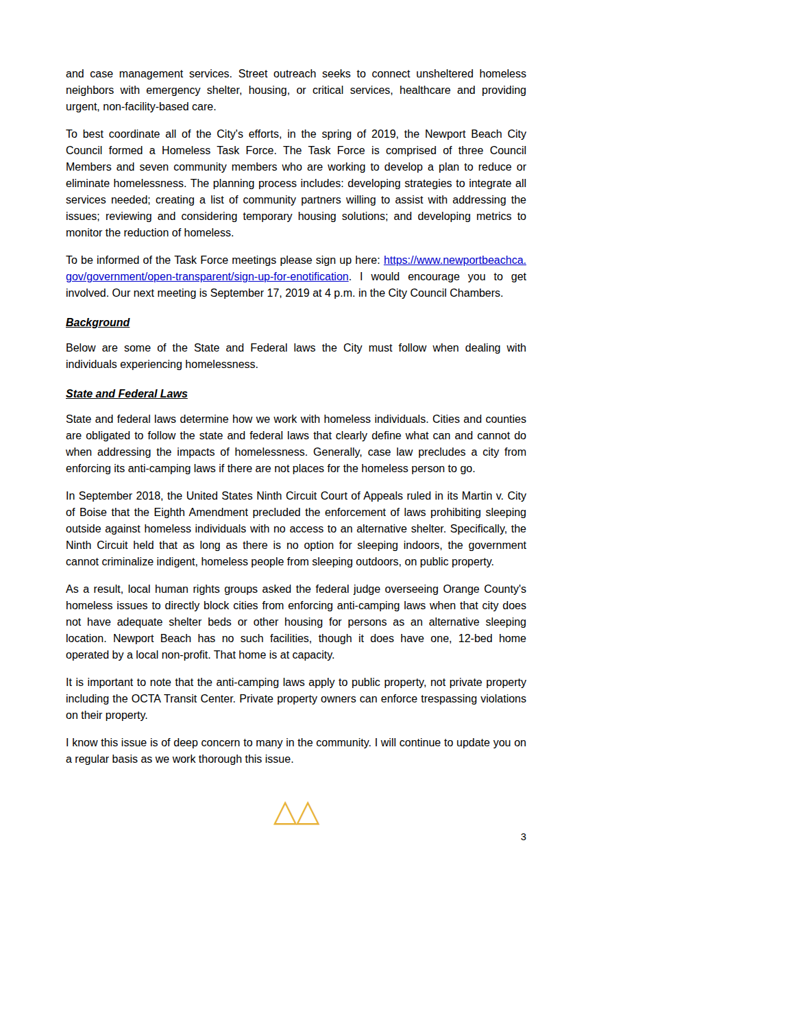and case management services. Street outreach seeks to connect unsheltered homeless neighbors with emergency shelter, housing, or critical services, healthcare and providing urgent, non-facility-based care.
To best coordinate all of the City's efforts, in the spring of 2019, the Newport Beach City Council formed a Homeless Task Force. The Task Force is comprised of three Council Members and seven community members who are working to develop a plan to reduce or eliminate homelessness. The planning process includes: developing strategies to integrate all services needed; creating a list of community partners willing to assist with addressing the issues; reviewing and considering temporary housing solutions; and developing metrics to monitor the reduction of homeless.
To be informed of the Task Force meetings please sign up here: https://www.newportbeachca.gov/government/open-transparent/sign-up-for-enotification. I would encourage you to get involved. Our next meeting is September 17, 2019 at 4 p.m. in the City Council Chambers.
Background
Below are some of the State and Federal laws the City must follow when dealing with individuals experiencing homelessness.
State and Federal Laws
State and federal laws determine how we work with homeless individuals. Cities and counties are obligated to follow the state and federal laws that clearly define what can and cannot do when addressing the impacts of homelessness. Generally, case law precludes a city from enforcing its anti-camping laws if there are not places for the homeless person to go.
In September 2018, the United States Ninth Circuit Court of Appeals ruled in its Martin v. City of Boise that the Eighth Amendment precluded the enforcement of laws prohibiting sleeping outside against homeless individuals with no access to an alternative shelter. Specifically, the Ninth Circuit held that as long as there is no option for sleeping indoors, the government cannot criminalize indigent, homeless people from sleeping outdoors, on public property.
As a result, local human rights groups asked the federal judge overseeing Orange County's homeless issues to directly block cities from enforcing anti-camping laws when that city does not have adequate shelter beds or other housing for persons as an alternative sleeping location. Newport Beach has no such facilities, though it does have one, 12-bed home operated by a local non-profit. That home is at capacity.
It is important to note that the anti-camping laws apply to public property, not private property including the OCTA Transit Center. Private property owners can enforce trespassing violations on their property.
I know this issue is of deep concern to many in the community. I will continue to update you on a regular basis as we work thorough this issue.
△△
3